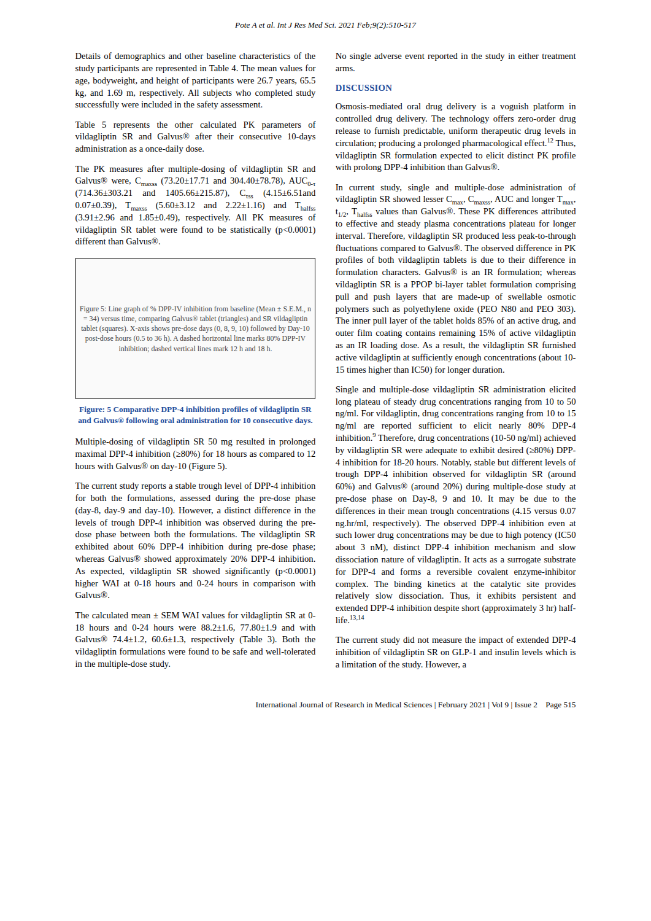Pote A et al. Int J Res Med Sci. 2021 Feb;9(2):510-517
Details of demographics and other baseline characteristics of the study participants are represented in Table 4. The mean values for age, bodyweight, and height of participants were 26.7 years, 65.5 kg, and 1.69 m, respectively. All subjects who completed study successfully were included in the safety assessment.
Table 5 represents the other calculated PK parameters of vildagliptin SR and Galvus® after their consecutive 10-days administration as a once-daily dose.
The PK measures after multiple-dosing of vildagliptin SR and Galvus® were, Cmaxss (73.20±17.71 and 304.40±78.78), AUC0-τ (714.36±303.21 and 1405.66±215.87), Cτss (4.15±6.51and 0.07±0.39), Tmaxss (5.60±3.12 and 2.22±1.16) and Thalfss (3.91±2.96 and 1.85±0.49), respectively. All PK measures of vildagliptin SR tablet were found to be statistically (p<0.0001) different than Galvus®.
Figure 5: Line graph of % DPP-IV inhibition from baseline (Mean ± S.E.M., n = 34) versus time, comparing Galvus® tablet (triangles) and SR vildagliptin tablet (squares). X-axis shows pre-dose days (0, 8, 9, 10) followed by Day-10 post-dose hours (0.5 to 36 h). A dashed horizontal line marks 80% DPP-IV inhibition; dashed vertical lines mark 12 h and 18 h.
Figure: 5 Comparative DPP-4 inhibition profiles of vildagliptin SR and Galvus® following oral administration for 10 consecutive days.
Multiple-dosing of vildagliptin SR 50 mg resulted in prolonged maximal DPP-4 inhibition (≥80%) for 18 hours as compared to 12 hours with Galvus® on day-10 (Figure 5).
The current study reports a stable trough level of DPP-4 inhibition for both the formulations, assessed during the pre-dose phase (day-8, day-9 and day-10). However, a distinct difference in the levels of trough DPP-4 inhibition was observed during the pre-dose phase between both the formulations. The vildagliptin SR exhibited about 60% DPP-4 inhibition during pre-dose phase; whereas Galvus® showed approximately 20% DPP-4 inhibition. As expected, vildagliptin SR showed significantly (p<0.0001) higher WAI at 0-18 hours and 0-24 hours in comparison with Galvus®.
The calculated mean ± SEM WAI values for vildagliptin SR at 0-18 hours and 0-24 hours were 88.2±1.6, 77.80±1.9 and with Galvus® 74.4±1.2, 60.6±1.3, respectively (Table 3). Both the vildagliptin formulations were found to be safe and well-tolerated in the multiple-dose study.
No single adverse event reported in the study in either treatment arms.
DISCUSSION
Osmosis-mediated oral drug delivery is a voguish platform in controlled drug delivery. The technology offers zero-order drug release to furnish predictable, uniform therapeutic drug levels in circulation; producing a prolonged pharmacological effect.12 Thus, vildagliptin SR formulation expected to elicit distinct PK profile with prolong DPP-4 inhibition than Galvus®.
In current study, single and multiple-dose administration of vildagliptin SR showed lesser Cmax, Cmaxss, AUC and longer Tmax, t1/2, Thalfss values than Galvus®. These PK differences attributed to effective and steady plasma concentrations plateau for longer interval. Therefore, vildagliptin SR produced less peak-to-through fluctuations compared to Galvus®. The observed difference in PK profiles of both vildagliptin tablets is due to their difference in formulation characters. Galvus® is an IR formulation; whereas vildagliptin SR is a PPOP bi-layer tablet formulation comprising pull and push layers that are made-up of swellable osmotic polymers such as polyethylene oxide (PEO N80 and PEO 303). The inner pull layer of the tablet holds 85% of an active drug, and outer film coating contains remaining 15% of active vildagliptin as an IR loading dose. As a result, the vildagliptin SR furnished active vildagliptin at sufficiently enough concentrations (about 10-15 times higher than IC50) for longer duration.
Single and multiple-dose vildagliptin SR administration elicited long plateau of steady drug concentrations ranging from 10 to 50 ng/ml. For vildagliptin, drug concentrations ranging from 10 to 15 ng/ml are reported sufficient to elicit nearly 80% DPP-4 inhibition.9 Therefore, drug concentrations (10-50 ng/ml) achieved by vildagliptin SR were adequate to exhibit desired (≥80%) DPP-4 inhibition for 18-20 hours. Notably, stable but different levels of trough DPP-4 inhibition observed for vildagliptin SR (around 60%) and Galvus® (around 20%) during multiple-dose study at pre-dose phase on Day-8, 9 and 10. It may be due to the differences in their mean trough concentrations (4.15 versus 0.07 ng.hr/ml, respectively). The observed DPP-4 inhibition even at such lower drug concentrations may be due to high potency (IC50 about 3 nM), distinct DPP-4 inhibition mechanism and slow dissociation nature of vildagliptin. It acts as a surrogate substrate for DPP-4 and forms a reversible covalent enzyme-inhibitor complex. The binding kinetics at the catalytic site provides relatively slow dissociation. Thus, it exhibits persistent and extended DPP-4 inhibition despite short (approximately 3 hr) half-life.13,14
The current study did not measure the impact of extended DPP-4 inhibition of vildagliptin SR on GLP-1 and insulin levels which is a limitation of the study. However, a
International Journal of Research in Medical Sciences | February 2021 | Vol 9 | Issue 2 Page 515